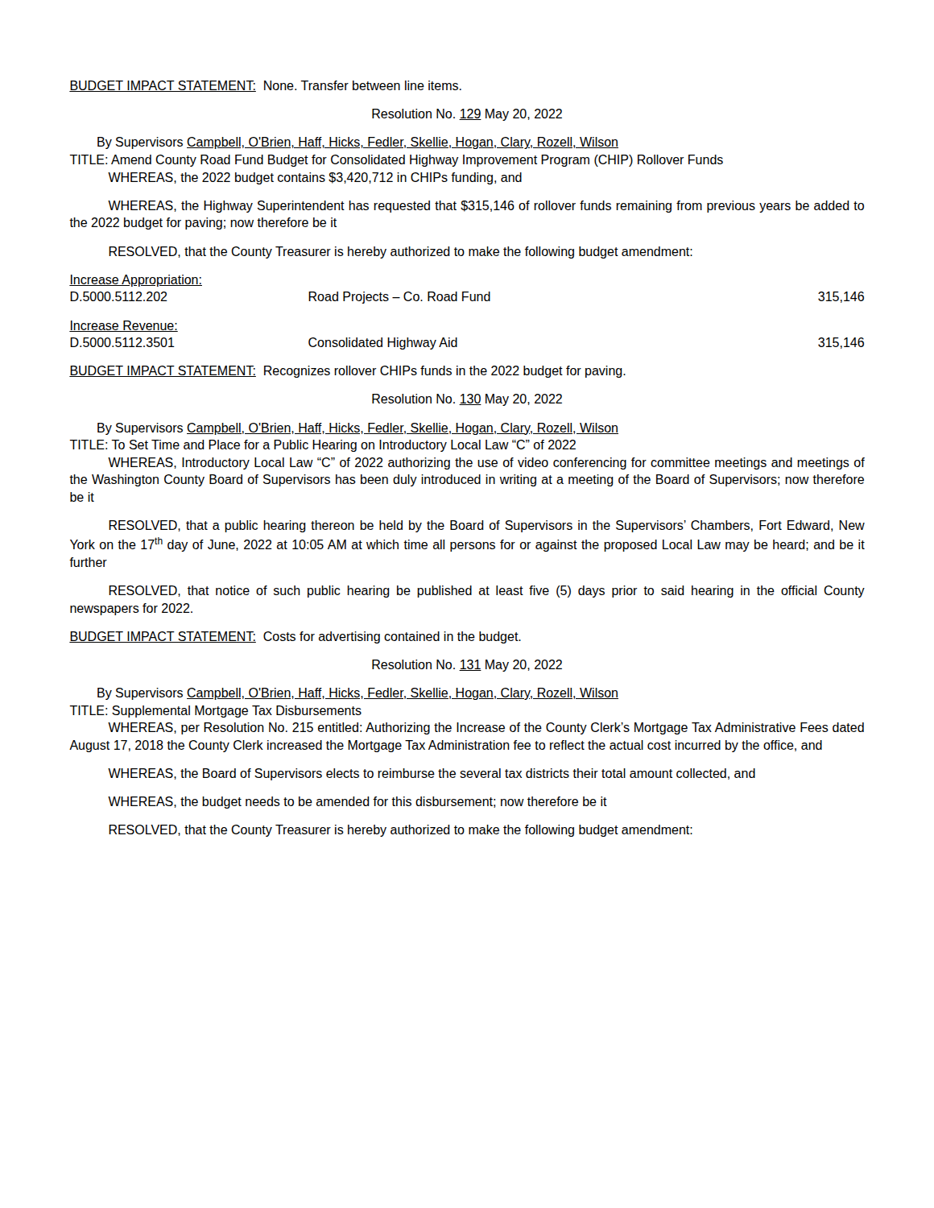BUDGET IMPACT STATEMENT: None. Transfer between line items.
Resolution No. 129 May 20, 2022
By Supervisors Campbell, O'Brien, Haff, Hicks, Fedler, Skellie, Hogan, Clary, Rozell, Wilson
TITLE: Amend County Road Fund Budget for Consolidated Highway Improvement Program (CHIP) Rollover Funds
WHEREAS, the 2022 budget contains $3,420,712 in CHIPs funding, and
WHEREAS, the Highway Superintendent has requested that $315,146 of rollover funds remaining from previous years be added to the 2022 budget for paving; now therefore be it
RESOLVED, that the County Treasurer is hereby authorized to make the following budget amendment:
Increase Appropriation:
| D.5000.5112.202 | Road Projects – Co. Road Fund | 315,146 |
Increase Revenue:
| D.5000.5112.3501 | Consolidated Highway Aid | 315,146 |
BUDGET IMPACT STATEMENT: Recognizes rollover CHIPs funds in the 2022 budget for paving.
Resolution No. 130 May 20, 2022
By Supervisors Campbell, O'Brien, Haff, Hicks, Fedler, Skellie, Hogan, Clary, Rozell, Wilson
TITLE: To Set Time and Place for a Public Hearing on Introductory Local Law “C” of 2022
WHEREAS, Introductory Local Law “C” of 2022 authorizing the use of video conferencing for committee meetings and meetings of the Washington County Board of Supervisors has been duly introduced in writing at a meeting of the Board of Supervisors; now therefore be it
RESOLVED, that a public hearing thereon be held by the Board of Supervisors in the Supervisors’ Chambers, Fort Edward, New York on the 17th day of June, 2022 at 10:05 AM at which time all persons for or against the proposed Local Law may be heard; and be it further
RESOLVED, that notice of such public hearing be published at least five (5) days prior to said hearing in the official County newspapers for 2022.
BUDGET IMPACT STATEMENT: Costs for advertising contained in the budget.
Resolution No. 131 May 20, 2022
By Supervisors Campbell, O'Brien, Haff, Hicks, Fedler, Skellie, Hogan, Clary, Rozell, Wilson
TITLE: Supplemental Mortgage Tax Disbursements
WHEREAS, per Resolution No. 215 entitled: Authorizing the Increase of the County Clerk’s Mortgage Tax Administrative Fees dated August 17, 2018 the County Clerk increased the Mortgage Tax Administration fee to reflect the actual cost incurred by the office, and
WHEREAS, the Board of Supervisors elects to reimburse the several tax districts their total amount collected, and
WHEREAS, the budget needs to be amended for this disbursement; now therefore be it
RESOLVED, that the County Treasurer is hereby authorized to make the following budget amendment: